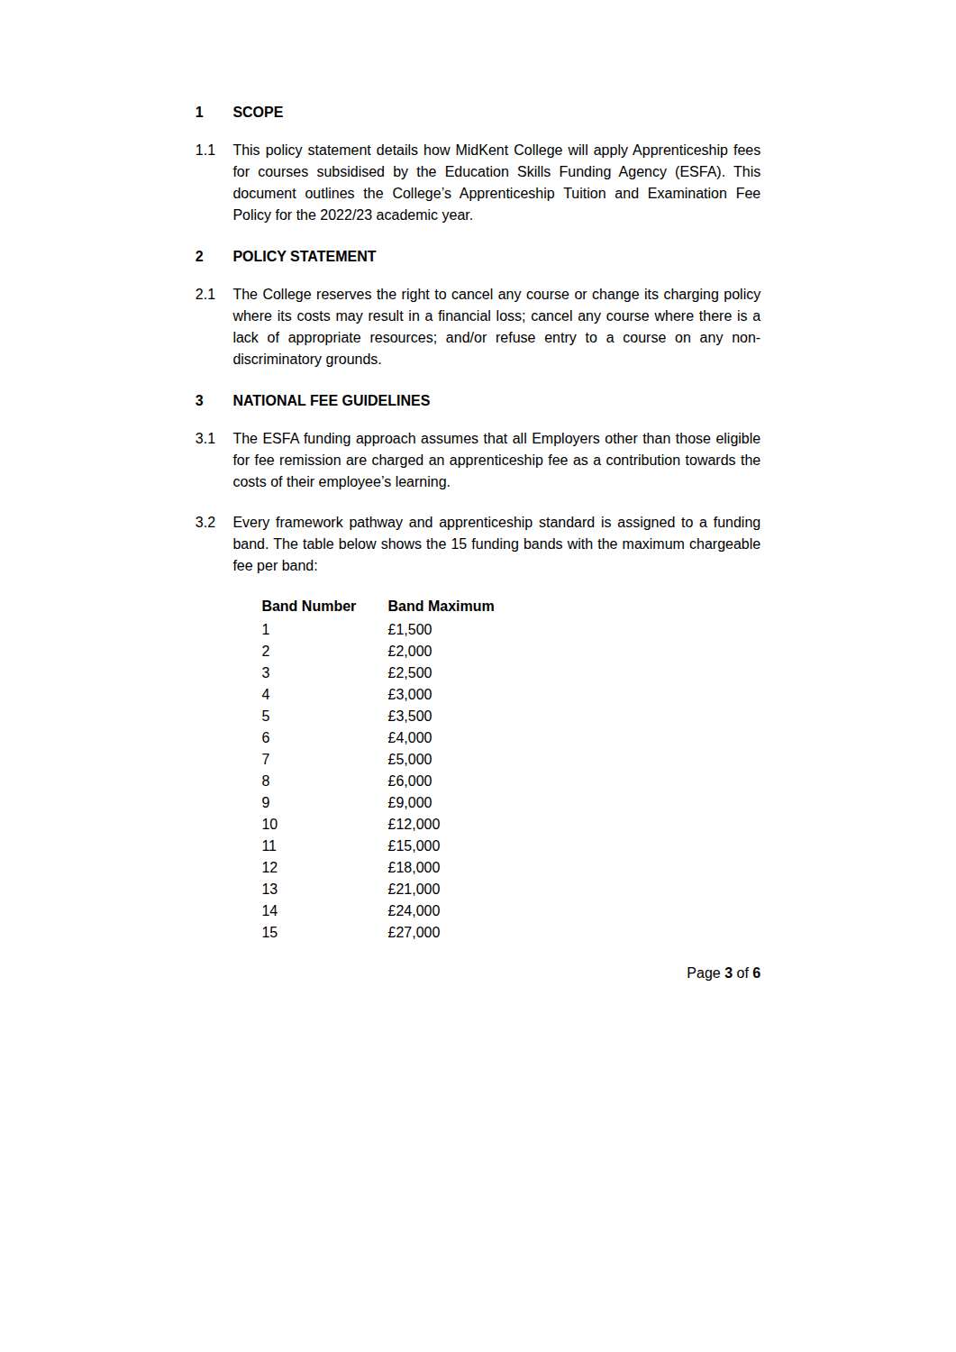1
Scope
1.1 This policy statement details how MidKent College will apply Apprenticeship fees for courses subsidised by the Education Skills Funding Agency (ESFA). This document outlines the College’s Apprenticeship Tuition and Examination Fee Policy for the 2022/23 academic year.
2
Policy Statement
2.1 The College reserves the right to cancel any course or change its charging policy where its costs may result in a financial loss; cancel any course where there is a lack of appropriate resources; and/or refuse entry to a course on any non-discriminatory grounds.
3
National Fee Guidelines
3.1 The ESFA funding approach assumes that all Employers other than those eligible for fee remission are charged an apprenticeship fee as a contribution towards the costs of their employee’s learning.
3.2 Every framework pathway and apprenticeship standard is assigned to a funding band. The table below shows the 15 funding bands with the maximum chargeable fee per band:
| Band Number | Band Maximum |
| --- | --- |
| 1 | £1,500 |
| 2 | £2,000 |
| 3 | £2,500 |
| 4 | £3,000 |
| 5 | £3,500 |
| 6 | £4,000 |
| 7 | £5,000 |
| 8 | £6,000 |
| 9 | £9,000 |
| 10 | £12,000 |
| 11 | £15,000 |
| 12 | £18,000 |
| 13 | £21,000 |
| 14 | £24,000 |
| 15 | £27,000 |
Page 3 of 6